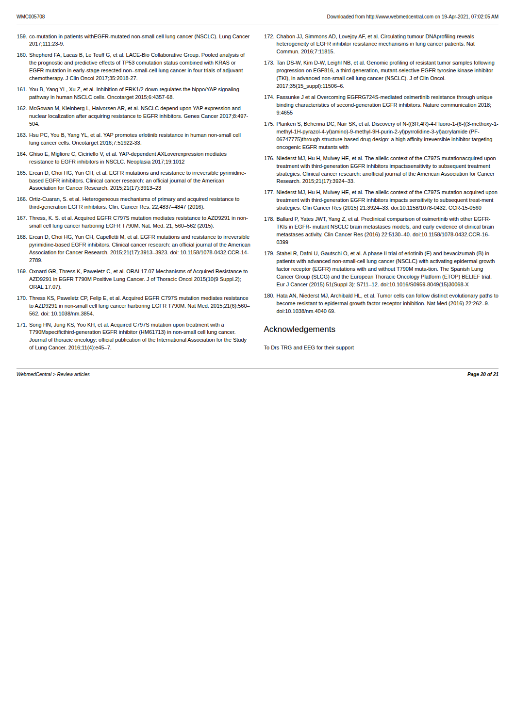WMC005708
Downloaded from http://www.webmedcentral.com on 19-Apr-2021, 07:02:05 AM
159co-mutation in patients withEGFR-mutated non-small cell lung cancer (NSCLC). Lung Cancer 2017;111:23-9.
160 Shepherd FA, Lacas B, Le Teuff G, et al. LACE-Bio Collaborative Group. Pooled analysis of the prognostic and predictive effects of TP53 comutation status combined with KRAS or EGFR mutation in early-stage resected non–small-cell lung cancer in four trials of adjuvant chemotherapy. J Clin Oncol 2017;35:2018-27.
161 You B, Yang YL, Xu Z, et al. Inhibition of ERK1/2 down-regulates the hippo/YAP signaling pathway in human NSCLC cells. Oncotarget 2015;6:4357-68.
162 McGowan M, Kleinberg L, Halvorsen AR, et al. NSCLC depend upon YAP expression and nuclear localization after acquiring resistance to EGFR inhibitors. Genes Cancer 2017;8:497-504.
163 Hsu PC, You B, Yang YL, et al. YAP promotes erlotinib resistance in human non-small cell lung cancer cells. Oncotarget 2016;7:51922-33.
164 Ghiso E, Migliore C, Ciciriello V, et al. YAP-dependent AXLoverexpression mediates resistance to EGFR inhibitors in NSCLC. Neoplasia 2017;19:1012
165 Ercan D, Choi HG, Yun CH, et al. EGFR mutations and resistance to irreversible pyrimidine-based EGFR inhibitors. Clinical cancer research: an official journal of the American Association for Cancer Research. 2015;21(17):3913–23
166 Ortiz-Cuaran, S. et al. Heterogeneous mechanisms of primary and acquired resistance to third-generation EGFR inhibitors. Clin. Cancer Res. 22,4837–4847 (2016).
167 Thress, K. S. et al. Acquired EGFR C797S mutation mediates resistance to AZD9291 in non-small cell lung cancer harboring EGFR T790M. Nat. Med. 21, 560–562 (2015).
168 Ercan D, Choi HG, Yun CH, Capelletti M, et al. EGFR mutations and resistance to irreversible pyrimidine-based EGFR inhibitors. Clinical cancer research: an official journal of the American Association for Cancer Research. 2015;21(17):3913–3923. doi: 10.1158/1078-0432.CCR-14-2789.
169 Oxnard GR, Thress K, Paweletz C, et al. ORAL17.07 Mechanisms of Acquired Resistance to AZD9291 in EGFR T790M Positive Lung Cancer. J of Thoracic Oncol 2015(10(9 Suppl.2); ORAL 17.07).
170 Thress KS, Paweletz CP, Felip E, et al. Acquired EGFR C797S mutation mediates resistance to AZD9291 in non-small cell lung cancer harboring EGFR T790M. Nat Med. 2015;21(6):560–562. doi: 10.1038/nm.3854.
171 Song HN, Jung KS, Yoo KH, et al. Acquired C797S mutation upon treatment with a T790Mspecificthird-generation EGFR inhibitor (HM61713) in non-small cell lung cancer. Journal of thoracic oncology: official publication of the International Association for the Study of Lung Cancer. 2016;11(4):e45–7.
172 Chabon JJ, Simmons AD, Lovejoy AF, et al. Circulating tumour DNAprofiling reveals heterogeneity of EGFR inhibitor resistance mechanisms in lung cancer patients. Nat Commun. 2016;7:11815.
173 Tan DS-W, Kim D-W, Leighl NB, et al. Genomic profiling of resistant tumor samples following progression on EGF816, a third generation, mutant-selective EGFR tyrosine kinase inhibitor (TKI), in advanced non-small cell lung cancer (NSCLC). J of Clin Oncol. 2017;35(15_suppl):11506–6.
174 Fassunke J et al Overcoming EGFRG724S-mediated osimertinib resistance through unique binding characteristics of second-generation EGFR inhibitors. Nature communication 2018; 9:4655
175 Planken S, Behenna DC, Nair SK, et al. Discovery of N-((3R,4R)-4-Fluoro-1-(6-((3-methoxy-1-methyl-1H-pyrazol-4-yl)amino)-9-methyl-9H-purin-2-yl)pyrrolidine-3-yl)acrylamide (PF-06747775)through structure-based drug design: a high affinity irreversible inhibitor targeting oncogenic EGFR mutants with
176 Niederst MJ, Hu H, Mulvey HE, et al. The allelic context of the C797S mutationacquired upon treatment with third-generation EGFR inhibitors impactssensitivity to subsequent treatment strategies. Clinical cancer research: anofficial journal of the American Association for Cancer Research. 2015;21(17):3924–33.
177 Niederst MJ, Hu H, Mulvey HE, et al. The allelic context of the C797S mutation acquired upon treatment with third-generation EGFR inhibitors impacts sensitivity to subsequent treat-ment strategies. Clin Cancer Res (2015) 21:3924–33. doi:10.1158/1078-0432. CCR-15-0560
178 Ballard P, Yates JWT, Yang Z, et al. Preclinical comparison of osimertinib with other EGFR-TKIs in EGFR- mutant NSCLC brain metastases models, and early evidence of clinical brain metastases activity. Clin Cancer Res (2016) 22:5130–40. doi:10.1158/1078-0432.CCR-16-0399
179 Stahel R, Dafni U, Gautschi O, et al. A phase II trial of erlotinib (E) and bevacizumab (B) in patients with advanced non-small-cell lung cancer (NSCLC) with activating epidermal growth factor receptor (EGFR) mutations with and without T790M muta-tion. The Spanish Lung Cancer Group (SLCG) and the European Thoracic Oncology Platform (ETOP) BELIEF trial. Eur J Cancer (2015) 51(Suppl 3): S711–12. doi:10.1016/S0959-8049(15)30068-X
180 Hata AN, Niederst MJ, Archibald HL, et al. Tumor cells can follow distinct evolutionary paths to become resistant to epidermal growth factor receptor inhibition. Nat Med (2016) 22:262–9. doi:10.1038/nm.4040 69.
Acknowledgements
To Drs TRG and EEG for their support
WebmedCentral > Review articles
Page 20 of 21